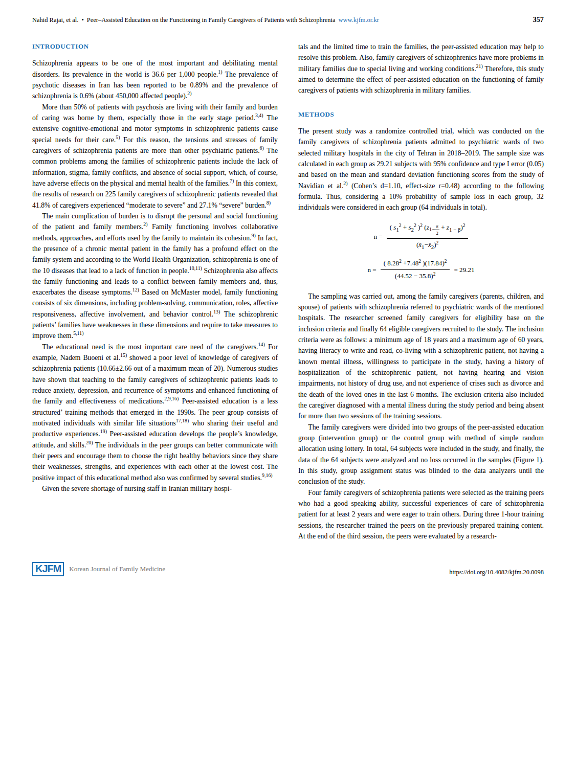Nahid Rajai, et al. • Peer–Assisted Education on the Functioning in Family Caregivers of Patients with Schizophrenia www.kjfm.or.kr 357
INTRODUCTION
Schizophrenia appears to be one of the most important and debilitating mental disorders. Its prevalence in the world is 36.6 per 1,000 people.1) The prevalence of psychotic diseases in Iran has been reported to be 0.89% and the prevalence of schizophrenia is 0.6% (about 450,000 affected people).2)
More than 50% of patients with psychosis are living with their family and burden of caring was borne by them, especially those in the early stage period.3,4) The extensive cognitive-emotional and motor symptoms in schizophrenic patients cause special needs for their care.5) For this reason, the tensions and stresses of family caregivers of schizophrenia patients are more than other psychiatric patients.6) The common problems among the families of schizophrenic patients include the lack of information, stigma, family conflicts, and absence of social support, which, of course, have adverse effects on the physical and mental health of the families.7) In this context, the results of research on 225 family caregivers of schizophrenic patients revealed that 41.8% of caregivers experienced “moderate to severe” and 27.1% “severe” burden.8)
The main complication of burden is to disrupt the personal and social functioning of the patient and family members.2) Family functioning involves collaborative methods, approaches, and efforts used by the family to maintain its cohesion.9) In fact, the presence of a chronic mental patient in the family has a profound effect on the family system and according to the World Health Organization, schizophrenia is one of the 10 diseases that lead to a lack of function in people.10,11) Schizophrenia also affects the family functioning and leads to a conflict between family members and, thus, exacerbates the disease symptoms.12) Based on McMaster model, family functioning consists of six dimensions, including problem-solving, communication, roles, affective responsiveness, affective involvement, and behavior control.13) The schizophrenic patients’ families have weaknesses in these dimensions and require to take measures to improve them.5,11)
The educational need is the most important care need of the caregivers.14) For example, Nadem Buoeni et al.15) showed a poor level of knowledge of caregivers of schizophrenia patients (10.66±2.66 out of a maximum mean of 20). Numerous studies have shown that teaching to the family caregivers of schizophrenic patients leads to reduce anxiety, depression, and recurrence of symptoms and enhanced functioning of the family and effectiveness of medications.2,9,16) Peer-assisted education is a less structured’ training methods that emerged in the 1990s. The peer group consists of motivated individuals with similar life situations17,18) who sharing their useful and productive experiences.19) Peer-assisted education develops the people’s knowledge, attitude, and skills.20) The individuals in the peer groups can better communicate with their peers and encourage them to choose the right healthy behaviors since they share their weaknesses, strengths, and experiences with each other at the lowest cost. The positive impact of this educational method also was confirmed by several studies.9,16)
Given the severe shortage of nursing staff in Iranian military hospi-
tals and the limited time to train the families, the peer-assisted education may help to resolve this problem. Also, family caregivers of schizophrenics have more problems in military families due to special living and working conditions.21) Therefore, this study aimed to determine the effect of peer-assisted education on the functioning of family caregivers of patients with schizophrenia in military families.
METHODS
The present study was a randomize controlled trial, which was conducted on the family caregivers of schizophrenia patients admitted to psychiatric wards of two selected military hospitals in the city of Tehran in 2018–2019. The sample size was calculated in each group as 29.21 subjects with 95% confidence and type I error (0.05) and based on the mean and standard deviation functioning scores from the study of Navidian et al.2) (Cohen’s d=1.10, effect-size r=0.48) according to the following formula. Thus, considering a 10% probability of sample loss in each group, 32 individuals were considered in each group (64 individuals in total).
n = ( s12 + s22 )2 (z1−α 2 + z1 − β)2 (x̄1−x̄2)2
n = ( 8.282 +7.482 )(17.84)2 (44.52 − 35.8)2 = 29.21
The sampling was carried out, among the family caregivers (parents, children, and spouse) of patients with schizophrenia referred to psychiatric wards of the mentioned hospitals. The researcher screened family caregivers for eligibility base on the inclusion criteria and finally 64 eligible caregivers recruited to the study. The inclusion criteria were as follows: a minimum age of 18 years and a maximum age of 60 years, having literacy to write and read, co-living with a schizophrenic patient, not having a known mental illness, willingness to participate in the study, having a history of hospitalization of the schizophrenic patient, not having hearing and vision impairments, not history of drug use, and not experience of crises such as divorce and the death of the loved ones in the last 6 months. The exclusion criteria also included the caregiver diagnosed with a mental illness during the study period and being absent for more than two sessions of the training sessions.
The family caregivers were divided into two groups of the peer-assisted education group (intervention group) or the control group with method of simple random allocation using lottery. In total, 64 subjects were included in the study, and finally, the data of the 64 subjects were analyzed and no loss occurred in the samples (Figure 1). In this study, group assignment status was blinded to the data analyzers until the conclusion of the study.
Four family caregivers of schizophrenia patients were selected as the training peers who had a good speaking ability, successful experiences of care of schizophrenia patient for at least 2 years and were eager to train others. During three 1-hour training sessions, the researcher trained the peers on the previously prepared training content. At the end of the third session, the peers were evaluated by a research-
KJFM Korean Journal of Family Medicine
https://doi.org/10.4082/kjfm.20.0098